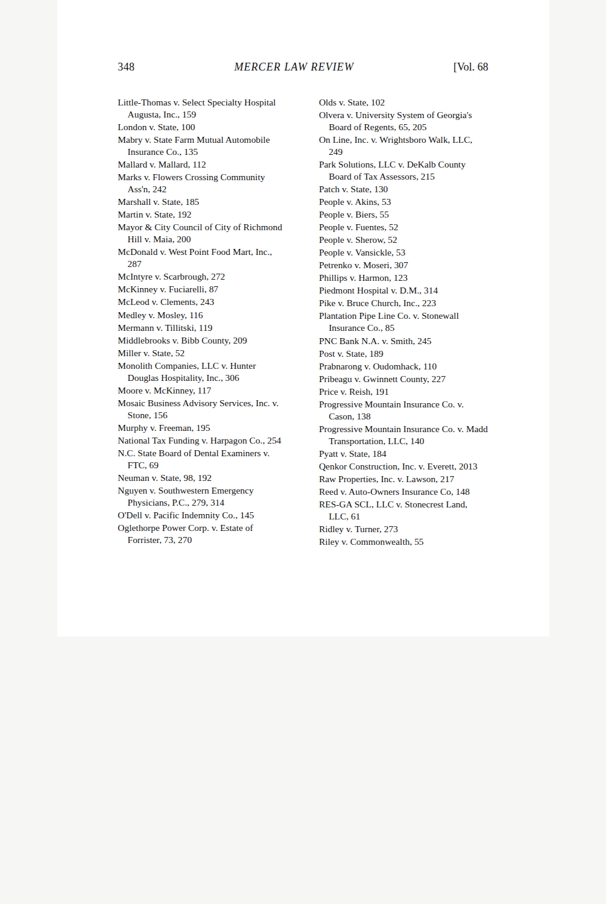348 MERCER LAW REVIEW [Vol. 68
Little-Thomas v. Select Specialty Hospital Augusta, Inc., 159
London v. State, 100
Mabry v. State Farm Mutual Automobile Insurance Co., 135
Mallard v. Mallard, 112
Marks v. Flowers Crossing Community Ass'n, 242
Marshall v. State, 185
Martin v. State, 192
Mayor & City Council of City of Richmond Hill v. Maia, 200
McDonald v. West Point Food Mart, Inc., 287
McIntyre v. Scarbrough, 272
McKinney v. Fuciarelli, 87
McLeod v. Clements, 243
Medley v. Mosley, 116
Mermann v. Tillitski, 119
Middlebrooks v. Bibb County, 209
Miller v. State, 52
Monolith Companies, LLC v. Hunter Douglas Hospitality, Inc., 306
Moore v. McKinney, 117
Mosaic Business Advisory Services, Inc. v. Stone, 156
Murphy v. Freeman, 195
National Tax Funding v. Harpagon Co., 254
N.C. State Board of Dental Examiners v. FTC, 69
Neuman v. State, 98, 192
Nguyen v. Southwestern Emergency Physicians, P.C., 279, 314
O'Dell v. Pacific Indemnity Co., 145
Oglethorpe Power Corp. v. Estate of Forrister, 73, 270
Olds v. State, 102
Olvera v. University System of Georgia's Board of Regents, 65, 205
On Line, Inc. v. Wrightsboro Walk, LLC, 249
Park Solutions, LLC v. DeKalb County Board of Tax Assessors, 215
Patch v. State, 130
People v. Akins, 53
People v. Biers, 55
People v. Fuentes, 52
People v. Sherow, 52
People v. Vansickle, 53
Petrenko v. Moseri, 307
Phillips v. Harmon, 123
Piedmont Hospital v. D.M., 314
Pike v. Bruce Church, Inc., 223
Plantation Pipe Line Co. v. Stonewall Insurance Co., 85
PNC Bank N.A. v. Smith, 245
Post v. State, 189
Prabnarong v. Oudomhack, 110
Pribeagu v. Gwinnett County, 227
Price v. Reish, 191
Progressive Mountain Insurance Co. v. Cason, 138
Progressive Mountain Insurance Co. v. Madd Transportation, LLC, 140
Pyatt v. State, 184
Qenkor Construction, Inc. v. Everett, 2013
Raw Properties, Inc. v. Lawson, 217
Reed v. Auto-Owners Insurance Co, 148
RES-GA SCL, LLC v. Stonecrest Land, LLC, 61
Ridley v. Turner, 273
Riley v. Commonwealth, 55